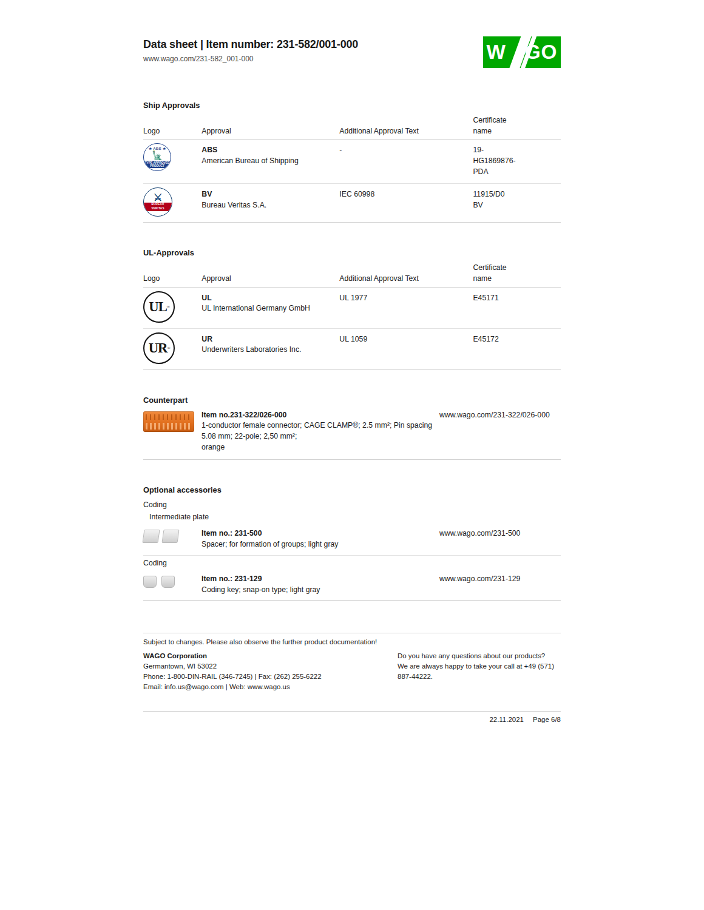Data sheet | Item number: 231-582/001-000
www.wago.com/231-582_001-000
W GO
Ship Approvals
| Logo | Approval | Additional Approval Text | Certificate name |
| --- | --- | --- | --- |
| ★ ABS ★ 🗽 TYPE APPROVED PRODUCT | ABS American Bureau of Shipping | - | 19- HG1869876- PDA |
| ⚔ BUREAU VERITAS | BV Bureau Veritas S.A. | IEC 60998 | 11915/D0 BV |
UL-Approvals
| Logo | Approval | Additional Approval Text | Certificate name |
| --- | --- | --- | --- |
| UL ® | UL UL International Germany GmbH | UL 1977 | E45171 |
| UR ® | UR Underwriters Laboratories Inc. | UL 1059 | E45172 |
Counterpart
Item no.231-322/026-000
1-conductor female connector; CAGE CLAMP®; 2.5 mm²; Pin spacing 5.08 mm; 22-pole; 2,50 mm²;
orange
www.wago.com/231-322/026-000
Optional accessories
Coding
Intermediate plate
Item no.: 231-500
Spacer; for formation of groups; light gray
www.wago.com/231-500
Coding
Item no.: 231-129
Coding key; snap-on type; light gray
www.wago.com/231-129
Subject to changes. Please also observe the further product documentation!
WAGO Corporation
Germantown, WI 53022
Phone: 1-800-DIN-RAIL (346-7245) | Fax: (262) 255-6222
Email: info.us@wago.com | Web: www.wago.us
Do you have any questions about our products?
We are always happy to take your call at +49 (571) 887-44222.
22.11.2021 Page 6/8